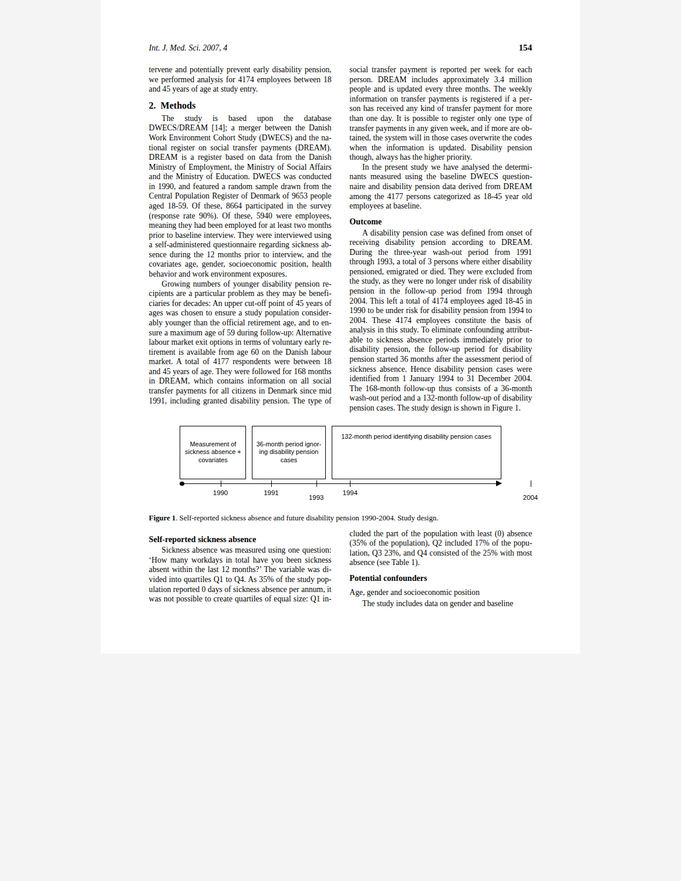Int. J. Med. Sci. 2007, 4
154
tervene and potentially prevent early disability pension, we performed analysis for 4174 employees between 18 and 45 years of age at study entry.
2. Methods
The study is based upon the database DWECS/DREAM [14]; a merger between the Danish Work Environment Cohort Study (DWECS) and the national register on social transfer payments (DREAM). DREAM is a register based on data from the Danish Ministry of Employment, the Ministry of Social Affairs and the Ministry of Education. DWECS was conducted in 1990, and featured a random sample drawn from the Central Population Register of Denmark of 9653 people aged 18-59. Of these, 8664 participated in the survey (response rate 90%). Of these, 5940 were employees, meaning they had been employed for at least two months prior to baseline interview. They were interviewed using a self-administered questionnaire regarding sickness absence during the 12 months prior to interview, and the covariates age, gender, socioeconomic position, health behavior and work environment exposures.
Growing numbers of younger disability pension recipients are a particular problem as they may be beneficiaries for decades: An upper cut-off point of 45 years of ages was chosen to ensure a study population considerably younger than the official retirement age, and to ensure a maximum age of 59 during follow-up: Alternative labour market exit options in terms of voluntary early retirement is available from age 60 on the Danish labour market. A total of 4177 respondents were between 18 and 45 years of age. They were followed for 168 months in DREAM, which contains information on all social transfer payments for all citizens in Denmark since mid 1991, including granted disability pension. The type of social transfer payment is reported per week for each person. DREAM includes approximately 3.4 million people and is updated every three months. The weekly information on transfer payments is registered if a person has received any kind of transfer payment for more than one day. It is possible to register only one type of transfer payments in any given week, and if more are obtained, the system will in those cases overwrite the codes when the information is updated. Disability pension though, always has the higher priority.
In the present study we have analysed the determinants measured using the baseline DWECS questionnaire and disability pension data derived from DREAM among the 4177 persons categorized as 18-45 year old employees at baseline.
Outcome
A disability pension case was defined from onset of receiving disability pension according to DREAM. During the three-year wash-out period from 1991 through 1993, a total of 3 persons where either disability pensioned, emigrated or died. They were excluded from the study, as they were no longer under risk of disability pension in the follow-up period from 1994 through 2004. This left a total of 4174 employees aged 18-45 in 1990 to be under risk for disability pension from 1994 to 2004. These 4174 employees constitute the basis of analysis in this study. To eliminate confounding attributable to sickness absence periods immediately prior to disability pension, the follow-up period for disability pension started 36 months after the assessment period of sickness absence. Hence disability pension cases were identified from 1 January 1994 to 31 December 2004. The 168-month follow-up thus consists of a 36-month wash-out period and a 132-month follow-up of disability pension cases. The study design is shown in Figure 1.
Measurement of sickness absence + covariates
36-month period ignoring disability pension cases
132-month period identifying disability pension cases
1990
1991
1993
1994
2004
Figure 1. Self-reported sickness absence and future disability pension 1990-2004. Study design.
Self-reported sickness absence
Sickness absence was measured using one question: ‘How many workdays in total have you been sickness absent within the last 12 months?’ The variable was divided into quartiles Q1 to Q4. As 35% of the study population reported 0 days of sickness absence per annum, it was not possible to create quartiles of equal size: Q1 included the part of the population with least (0) absence (35% of the population), Q2 included 17% of the population, Q3 23%, and Q4 consisted of the 25% with most absence (see Table 1).
Potential confounders
Age, gender and socioeconomic position
The study includes data on gender and baseline